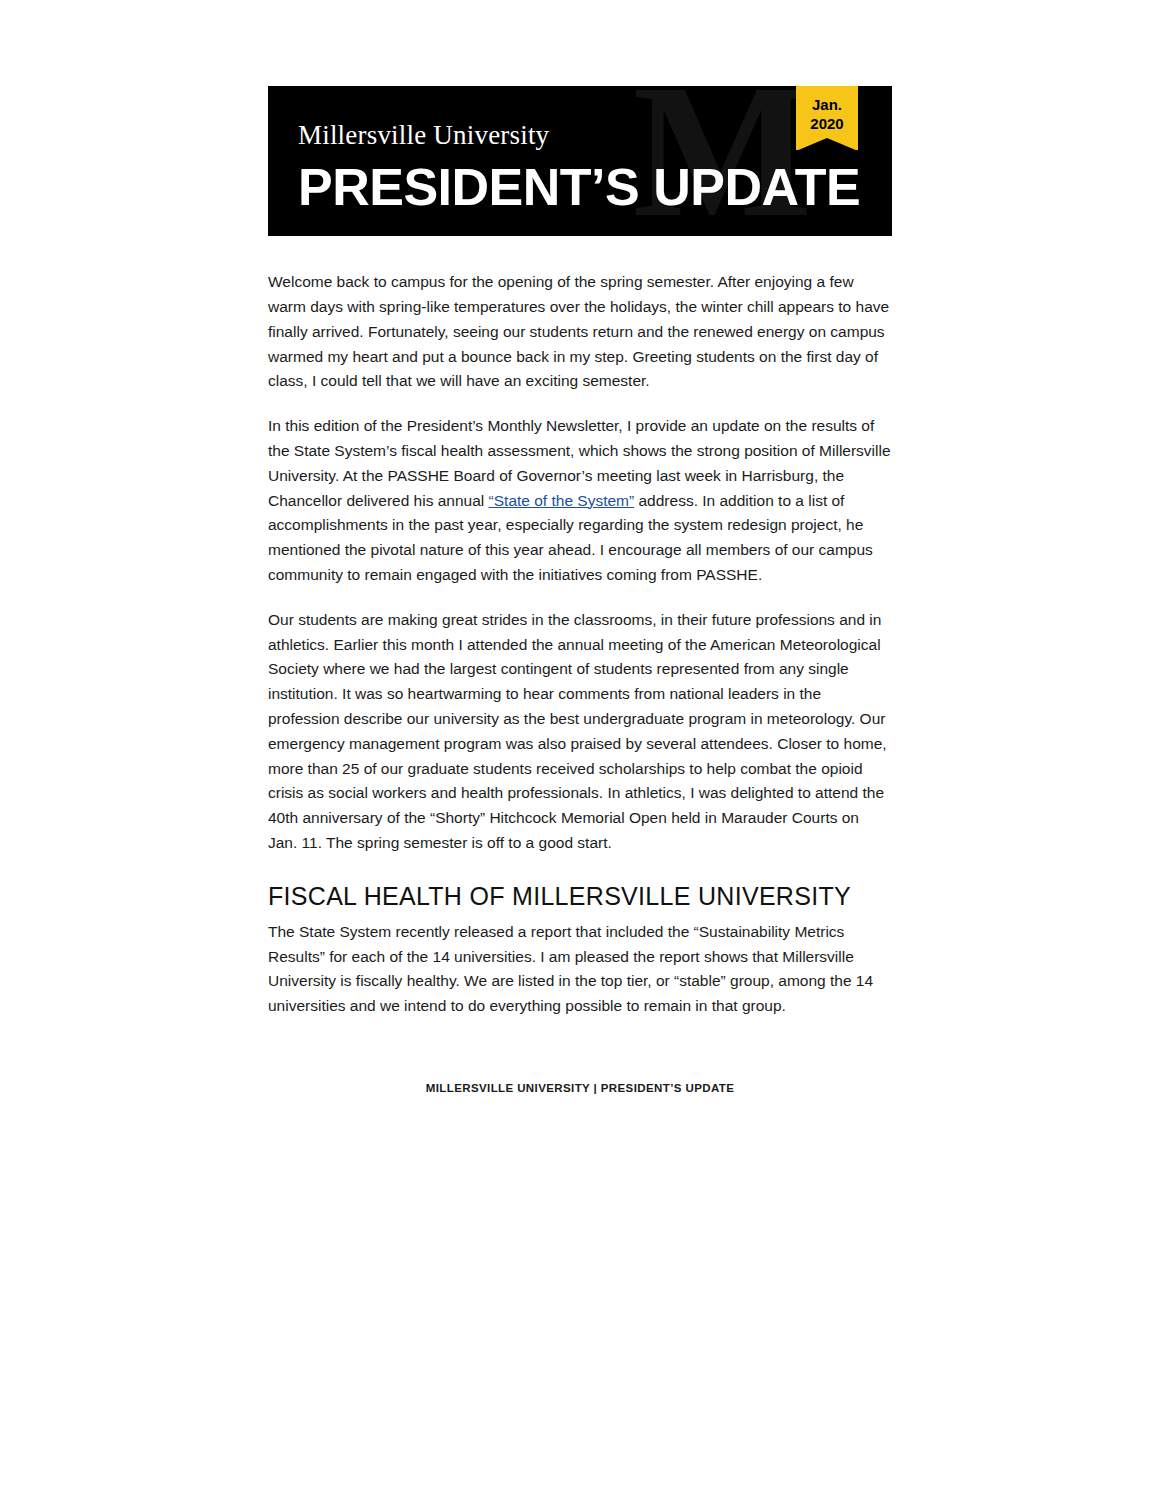M
Jan.
2020
Millersville University
PRESIDENT’S UPDATE
Welcome back to campus for the opening of the spring semester. After enjoying a few warm days with spring-like temperatures over the holidays, the winter chill appears to have finally arrived. Fortunately, seeing our students return and the renewed energy on campus warmed my heart and put a bounce back in my step. Greeting students on the first day of class, I could tell that we will have an exciting semester.
In this edition of the President’s Monthly Newsletter, I provide an update on the results of the State System’s fiscal health assessment, which shows the strong position of Millersville University. At the PASSHE Board of Governor’s meeting last week in Harrisburg, the Chancellor delivered his annual “State of the System” address. In addition to a list of accomplishments in the past year, especially regarding the system redesign project, he mentioned the pivotal nature of this year ahead. I encourage all members of our campus community to remain engaged with the initiatives coming from PASSHE.
Our students are making great strides in the classrooms, in their future professions and in athletics. Earlier this month I attended the annual meeting of the American Meteorological Society where we had the largest contingent of students represented from any single institution. It was so heartwarming to hear comments from national leaders in the profession describe our university as the best undergraduate program in meteorology. Our emergency management program was also praised by several attendees. Closer to home, more than 25 of our graduate students received scholarships to help combat the opioid crisis as social workers and health professionals. In athletics, I was delighted to attend the 40th anniversary of the “Shorty” Hitchcock Memorial Open held in Marauder Courts on Jan. 11. The spring semester is off to a good start.
FISCAL HEALTH OF MILLERSVILLE UNIVERSITY
The State System recently released a report that included the “Sustainability Metrics Results” for each of the 14 universities. I am pleased the report shows that Millersville University is fiscally healthy. We are listed in the top tier, or “stable” group, among the 14 universities and we intend to do everything possible to remain in that group.
MILLERSVILLE UNIVERSITY | PRESIDENT’S UPDATE